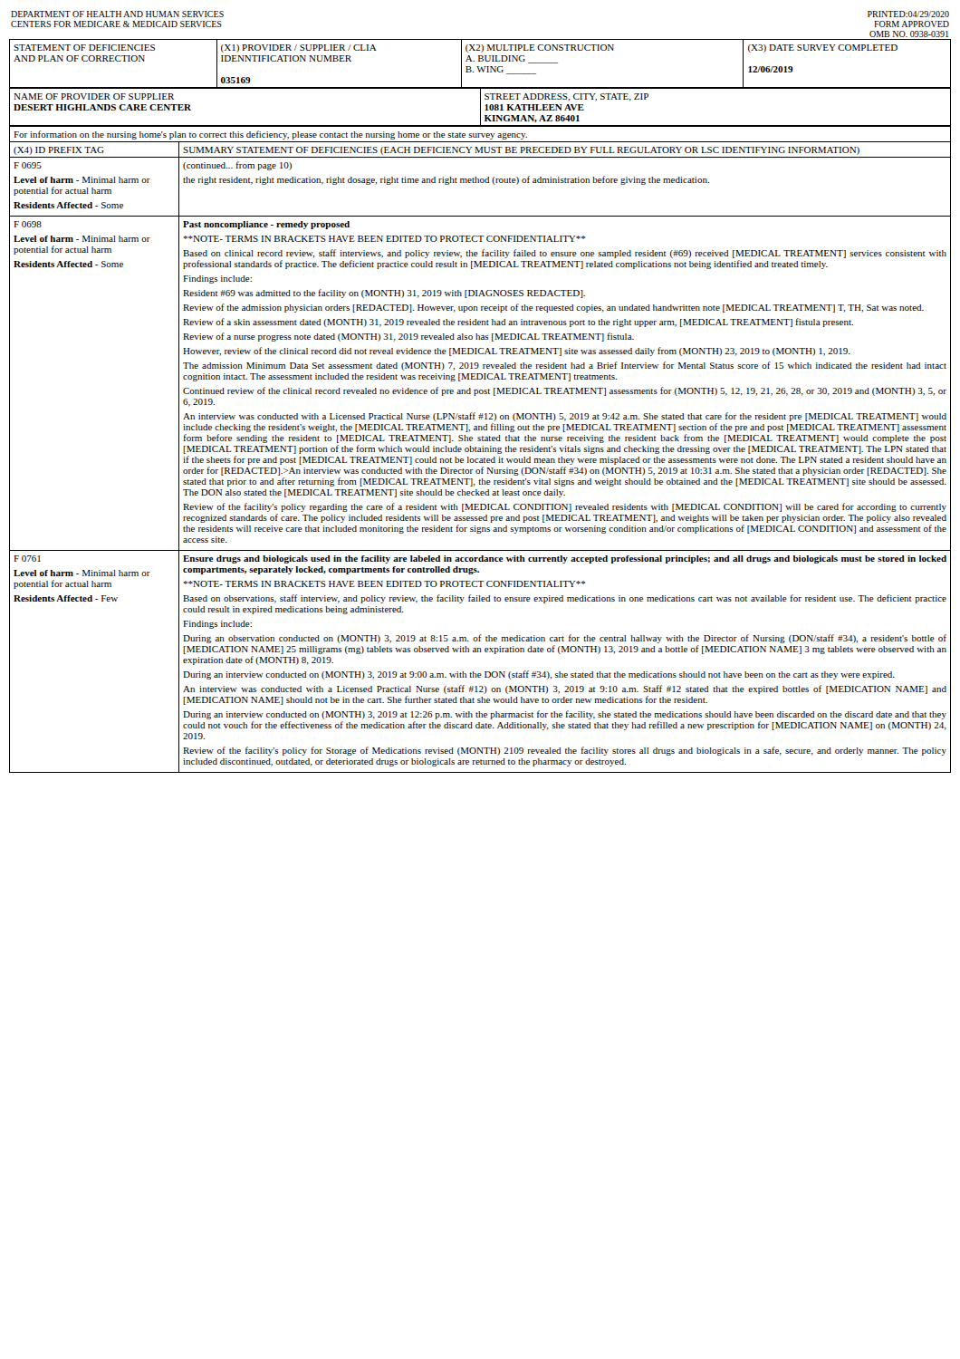| DEPARTMENT OF HEALTH AND HUMAN SERVICES CENTERS FOR MEDICARE & MEDICAID SERVICES | PRINTED:04/29/2020 FORM APPROVED OMB NO. 0938-0391 |
| STATEMENT OF DEFICIENCIES AND PLAN OF CORRECTION | (X1) PROVIDER / SUPPLIER / CLIA IDENNTIFICATION NUMBER 035169 | (X2) MULTIPLE CONSTRUCTION A. BUILDING ______ B. WING ______ | (X3) DATE SURVEY COMPLETED 12/06/2019 |
| NAME OF PROVIDER OF SUPPLIER DESERT HIGHLANDS CARE CENTER | STREET ADDRESS, CITY, STATE, ZIP 1081 KATHLEEN AVE KINGMAN, AZ 86401 |
| For information on the nursing home's plan to correct this deficiency, please contact the nursing home or the state survey agency. |
| (X4) ID PREFIX TAG | SUMMARY STATEMENT OF DEFICIENCIES (EACH DEFICIENCY MUST BE PRECEDED BY FULL REGULATORY OR LSC IDENTIFYING INFORMATION) |
| F 0695 Level of harm - Minimal harm or potential for actual harm Residents Affected - Some | (continued... from page 10) the right resident, right medication, right dosage, right time and right method (route) of administration before giving the medication. |
| F 0698 Level of harm - Minimal harm or potential for actual harm Residents Affected - Some | Past noncompliance - remedy proposed **NOTE- TERMS IN BRACKETS HAVE BEEN EDITED TO PROTECT CONFIDENTIALITY** Based on clinical record review, staff interviews, and policy review, the facility failed to ensure one sampled resident (#69) received [MEDICAL TREATMENT] services consistent with professional standards of practice. The deficient practice could result in [MEDICAL TREATMENT] related complications not being identified and treated timely. Findings include: Resident #69 was admitted to the facility on (MONTH) 31, 2019 with [DIAGNOSES REDACTED]. Review of the admission physician orders [REDACTED]. However, upon receipt of the requested copies, an undated handwritten note [MEDICAL TREATMENT] T, TH, Sat was noted. Review of a skin assessment dated (MONTH) 31, 2019 revealed the resident had an intravenous port to the right upper arm, [MEDICAL TREATMENT] fistula present. Review of a nurse progress note dated (MONTH) 31, 2019 revealed also has [MEDICAL TREATMENT] fistula. However, review of the clinical record did not reveal evidence the [MEDICAL TREATMENT] site was assessed daily from (MONTH) 23, 2019 to (MONTH) 1, 2019. The admission Minimum Data Set assessment dated (MONTH) 7, 2019 revealed the resident had a Brief Interview for Mental Status score of 15 which indicated the resident had intact cognition intact. The assessment included the resident was receiving [MEDICAL TREATMENT] treatments. Continued review of the clinical record revealed no evidence of pre and post [MEDICAL TREATMENT] assessments for (MONTH) 5, 12, 19, 21, 26, 28, or 30, 2019 and (MONTH) 3, 5, or 6, 2019. An interview was conducted with a Licensed Practical Nurse (LPN/staff #12) on (MONTH) 5, 2019 at 9:42 a.m. She stated that care for the resident pre [MEDICAL TREATMENT] would include checking the resident's weight, the [MEDICAL TREATMENT], and filling out the pre [MEDICAL TREATMENT] section of the pre and post [MEDICAL TREATMENT] assessment form before sending the resident to [MEDICAL TREATMENT]. She stated that the nurse receiving the resident back from the [MEDICAL TREATMENT] would complete the post [MEDICAL TREATMENT] portion of the form which would include obtaining the resident's vitals signs and checking the dressing over the [MEDICAL TREATMENT]. The LPN stated that if the sheets for pre and post [MEDICAL TREATMENT] could not be located it would mean they were misplaced or the assessments were not done. The LPN stated a resident should have an order for [REDACTED].>An interview was conducted with the Director of Nursing (DON/staff #34) on (MONTH) 5, 2019 at 10:31 a.m. She stated that a physician order [REDACTED]. She stated that prior to and after returning from [MEDICAL TREATMENT], the resident's vital signs and weight should be obtained and the [MEDICAL TREATMENT] site should be assessed. The DON also stated the [MEDICAL TREATMENT] site should be checked at least once daily. Review of the facility's policy regarding the care of a resident with [MEDICAL CONDITION] revealed residents with [MEDICAL CONDITION] will be cared for according to currently recognized standards of care. The policy included residents will be assessed pre and post [MEDICAL TREATMENT], and weights will be taken per physician order. The policy also revealed the residents will receive care that included monitoring the resident for signs and symptoms or worsening condition and/or complications of [MEDICAL CONDITION] and assessment of the access site. |
| F 0761 Level of harm - Minimal harm or potential for actual harm Residents Affected - Few | Ensure drugs and biologicals used in the facility are labeled in accordance with currently accepted professional principles; and all drugs and biologicals must be stored in locked compartments, separately locked, compartments for controlled drugs. **NOTE- TERMS IN BRACKETS HAVE BEEN EDITED TO PROTECT CONFIDENTIALITY** Based on observations, staff interview, and policy review, the facility failed to ensure expired medications in one medications cart was not available for resident use. The deficient practice could result in expired medications being administered. Findings include: During an observation conducted on (MONTH) 3, 2019 at 8:15 a.m. of the medication cart for the central hallway with the Director of Nursing (DON/staff #34), a resident's bottle of [MEDICATION NAME] 25 milligrams (mg) tablets was observed with an expiration date of (MONTH) 13, 2019 and a bottle of [MEDICATION NAME] 3 mg tablets were observed with an expiration date of (MONTH) 8, 2019. During an interview conducted on (MONTH) 3, 2019 at 9:00 a.m. with the DON (staff #34), she stated that the medications should not have been on the cart as they were expired. An interview was conducted with a Licensed Practical Nurse (staff #12) on (MONTH) 3, 2019 at 9:10 a.m. Staff #12 stated that the expired bottles of [MEDICATION NAME] and [MEDICATION NAME] should not be in the cart. She further stated that she would have to order new medications for the resident. During an interview conducted on (MONTH) 3, 2019 at 12:26 p.m. with the pharmacist for the facility, she stated the medications should have been discarded on the discard date and that they could not vouch for the effectiveness of the medication after the discard date. Additionally, she stated that they had refilled a new prescription for [MEDICATION NAME] on (MONTH) 24, 2019. Review of the facility's policy for Storage of Medications revised (MONTH) 2109 revealed the facility stores all drugs and biologicals in a safe, secure, and orderly manner. The policy included discontinued, outdated, or deteriorated drugs or biologicals are returned to the pharmacy or destroyed. |